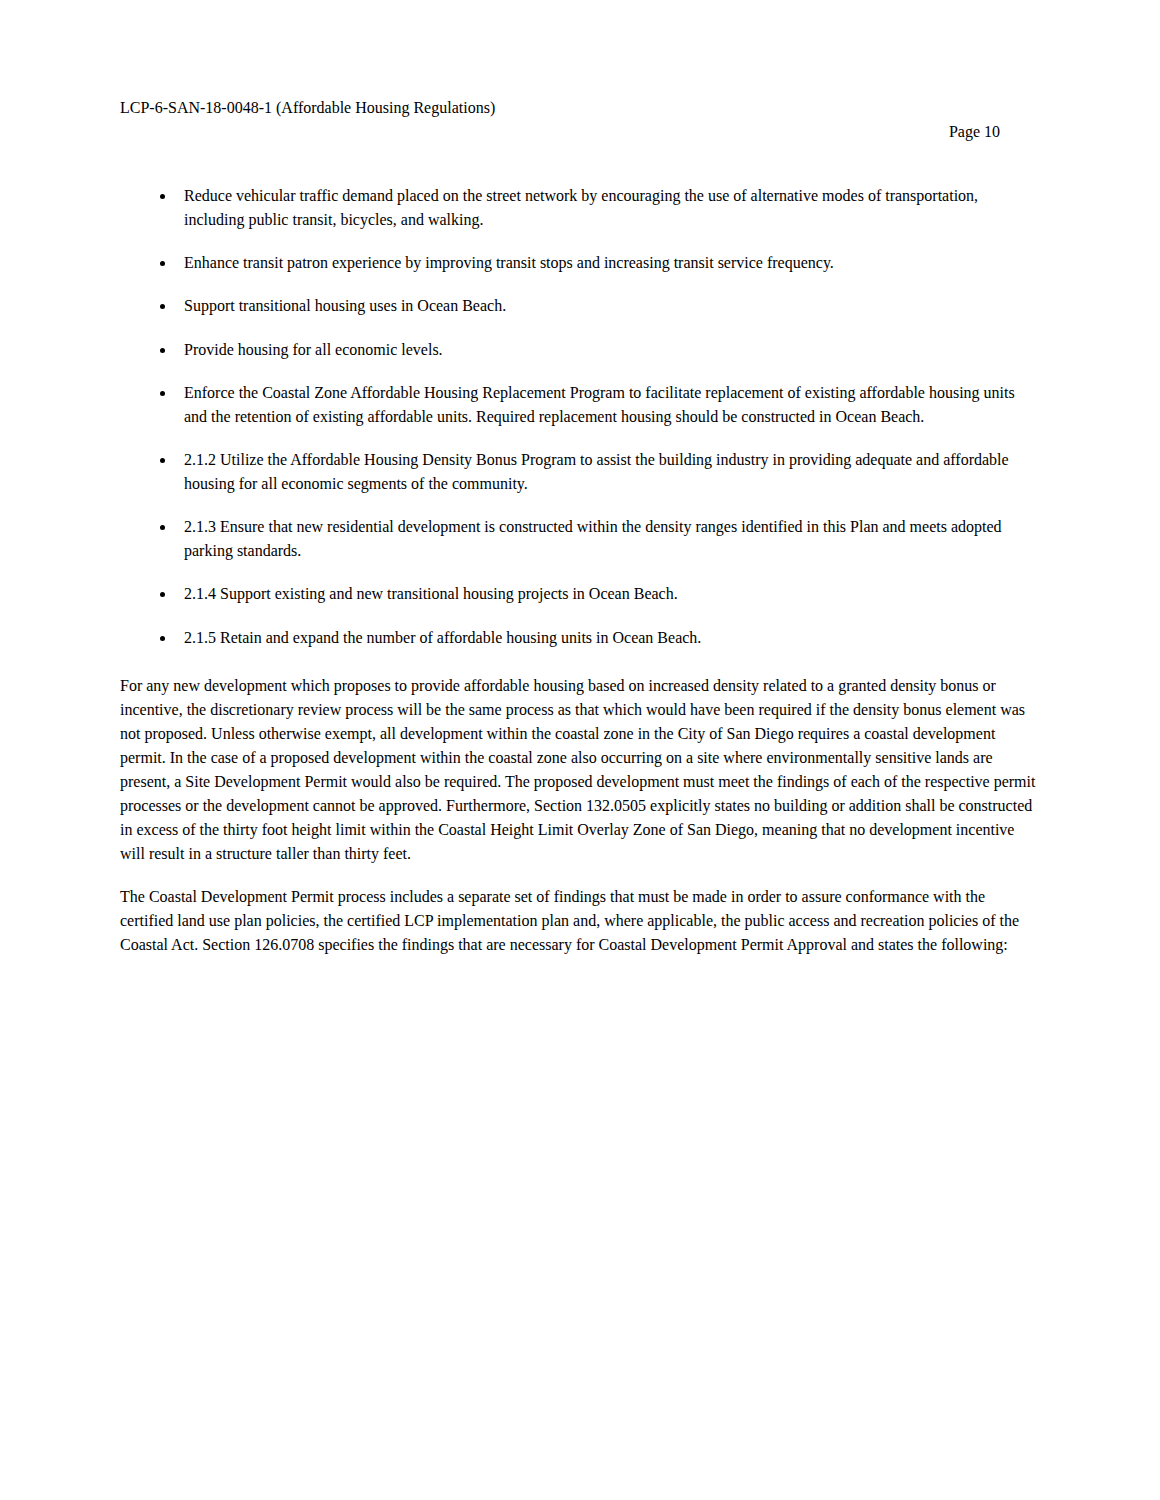LCP-6-SAN-18-0048-1 (Affordable Housing Regulations)
Page 10
Reduce vehicular traffic demand placed on the street network by encouraging the use of alternative modes of transportation, including public transit, bicycles, and walking.
Enhance transit patron experience by improving transit stops and increasing transit service frequency.
Support transitional housing uses in Ocean Beach.
Provide housing for all economic levels.
Enforce the Coastal Zone Affordable Housing Replacement Program to facilitate replacement of existing affordable housing units and the retention of existing affordable units. Required replacement housing should be constructed in Ocean Beach.
2.1.2 Utilize the Affordable Housing Density Bonus Program to assist the building industry in providing adequate and affordable housing for all economic segments of the community.
2.1.3 Ensure that new residential development is constructed within the density ranges identified in this Plan and meets adopted parking standards.
2.1.4 Support existing and new transitional housing projects in Ocean Beach.
2.1.5 Retain and expand the number of affordable housing units in Ocean Beach.
For any new development which proposes to provide affordable housing based on increased density related to a granted density bonus or incentive, the discretionary review process will be the same process as that which would have been required if the density bonus element was not proposed. Unless otherwise exempt, all development within the coastal zone in the City of San Diego requires a coastal development permit. In the case of a proposed development within the coastal zone also occurring on a site where environmentally sensitive lands are present, a Site Development Permit would also be required. The proposed development must meet the findings of each of the respective permit processes or the development cannot be approved. Furthermore, Section 132.0505 explicitly states no building or addition shall be constructed in excess of the thirty foot height limit within the Coastal Height Limit Overlay Zone of San Diego, meaning that no development incentive will result in a structure taller than thirty feet.
The Coastal Development Permit process includes a separate set of findings that must be made in order to assure conformance with the certified land use plan policies, the certified LCP implementation plan and, where applicable, the public access and recreation policies of the Coastal Act. Section 126.0708 specifies the findings that are necessary for Coastal Development Permit Approval and states the following: